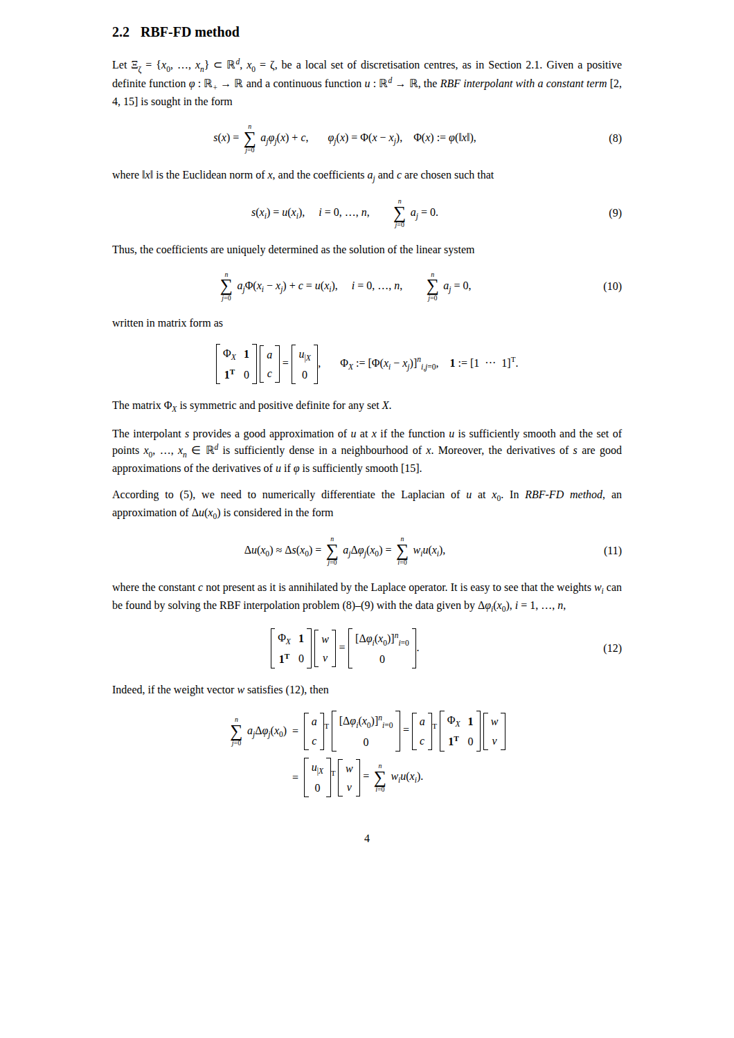2.2 RBF-FD method
Let Ξζ = {x0, …, xn} ⊂ ℝd, x0 = ζ, be a local set of discretisation centres, as in Section 2.1. Given a positive definite function φ : ℝ+ → ℝ and a continuous function u : ℝd → ℝ, the RBF interpolant with a constant term [2, 4, 15] is sought in the form
s(x) = n∑j=0 ajφj(x) + c, φj(x) = Φ(x − xj), Φ(x) := φ(‖x‖),
(8)
where ‖x‖ is the Euclidean norm of x, and the coefficients aj and c are chosen such that
s(xi) = u(xi), i = 0, …, n, n∑j=0 aj = 0.
(9)
Thus, the coefficients are uniquely determined as the solution of the linear system
n∑j=0 ajΦ(xi − xj) + c = u(xi), i = 0, …, n, n∑j=0 aj = 0,
(10)
written in matrix form as
ΦX 1 1T 0 a c = u|X 0 , ΦX := [Φ(xi − xj)]ni,j=0, 1 := [1 ··· 1]T.
The matrix ΦX is symmetric and positive definite for any set X.
The interpolant s provides a good approximation of u at x if the function u is sufficiently smooth and the set of points x0, …, xn ∈ ℝd is sufficiently dense in a neighbourhood of x. Moreover, the derivatives of s are good approximations of the derivatives of u if φ is sufficiently smooth [15].
According to (5), we need to numerically differentiate the Laplacian of u at x0. In RBF-FD method, an approximation of Δu(x0) is considered in the form
Δu(x0) ≈ Δs(x0) = n∑j=0 ajΔφj(x0) = n∑i=0 wiu(xi),
(11)
where the constant c not present as it is annihilated by the Laplace operator. It is easy to see that the weights wi can be found by solving the RBF interpolation problem (8)–(9) with the data given by Δφi(x0), i = 1, …, n,
ΦX 1 1T 0 w v = [Δφi(x0)]ni=0 0 .
(12)
Indeed, if the weight vector w satisfies (12), then
n∑j=0 ajΔφj(x0)
=
a c T [Δφi(x0)]ni=0 0 = a c T ΦX 1 1T 0 w v
=
u|X 0 T w v = n∑i=0 wiu(xi).
4